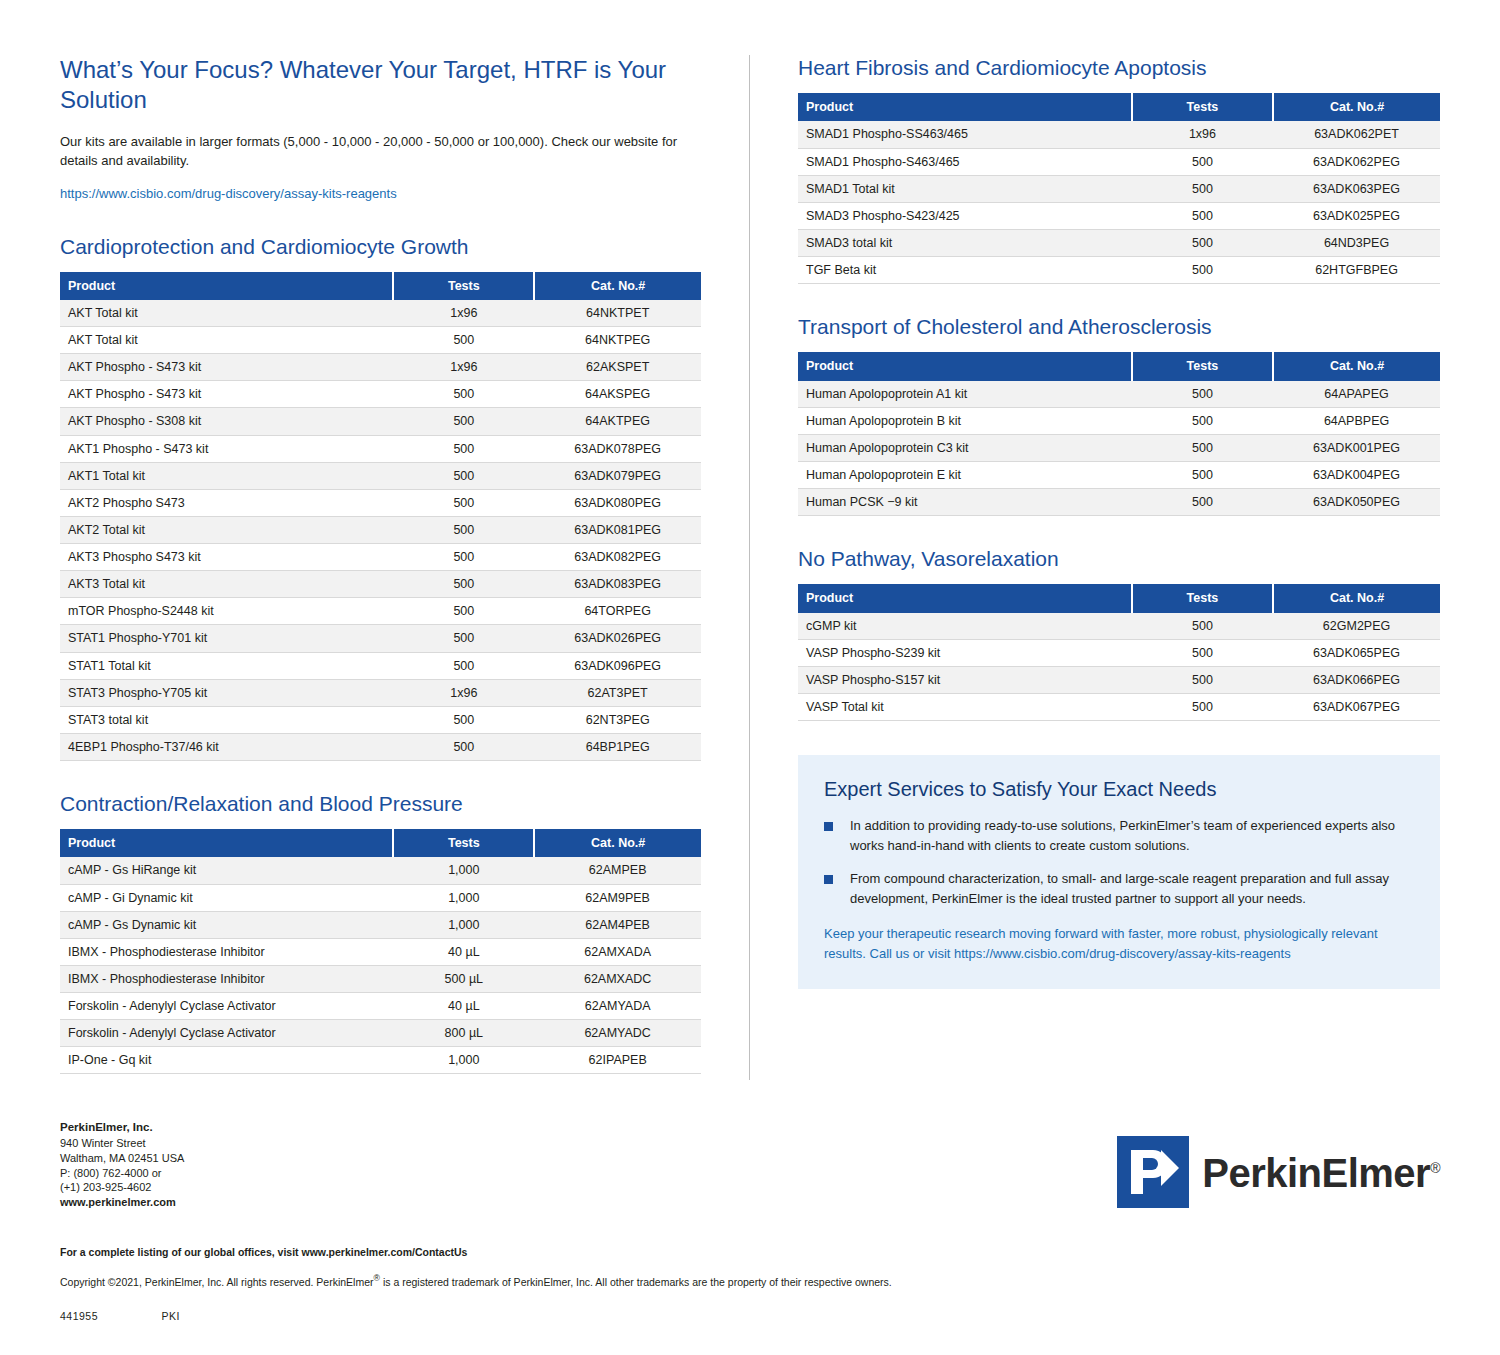What’s Your Focus? Whatever Your Target, HTRF is Your Solution
Our kits are available in larger formats (5,000 - 10,000 - 20,000 - 50,000 or 100,000). Check our website for details and availability.
https://www.cisbio.com/drug-discovery/assay-kits-reagents
Cardioprotection and Cardiomiocyte Growth
| Product | Tests | Cat. No.# |
| --- | --- | --- |
| AKT Total kit | 1x96 | 64NKTPET |
| AKT Total kit | 500 | 64NKTPEG |
| AKT Phospho - S473 kit | 1x96 | 62AKSPET |
| AKT Phospho - S473 kit | 500 | 64AKSPEG |
| AKT Phospho - S308 kit | 500 | 64AKTPEG |
| AKT1 Phospho - S473 kit | 500 | 63ADK078PEG |
| AKT1 Total kit | 500 | 63ADK079PEG |
| AKT2 Phospho S473 | 500 | 63ADK080PEG |
| AKT2 Total kit | 500 | 63ADK081PEG |
| AKT3 Phospho S473 kit | 500 | 63ADK082PEG |
| AKT3 Total kit | 500 | 63ADK083PEG |
| mTOR Phospho-S2448 kit | 500 | 64TORPEG |
| STAT1 Phospho-Y701 kit | 500 | 63ADK026PEG |
| STAT1 Total kit | 500 | 63ADK096PEG |
| STAT3 Phospho-Y705 kit | 1x96 | 62AT3PET |
| STAT3 total kit | 500 | 62NT3PEG |
| 4EBP1 Phospho-T37/46 kit | 500 | 64BP1PEG |
Contraction/Relaxation and Blood Pressure
| Product | Tests | Cat. No.# |
| --- | --- | --- |
| cAMP - Gs HiRange kit | 1,000 | 62AMPEB |
| cAMP - Gi Dynamic kit | 1,000 | 62AM9PEB |
| cAMP - Gs Dynamic kit | 1,000 | 62AM4PEB |
| IBMX - Phosphodiesterase Inhibitor | 40 µL | 62AMXADA |
| IBMX - Phosphodiesterase Inhibitor | 500 µL | 62AMXADC |
| Forskolin - Adenylyl Cyclase Activator | 40 µL | 62AMYADA |
| Forskolin - Adenylyl Cyclase Activator | 800 µL | 62AMYADC |
| IP-One - Gq kit | 1,000 | 62IPAPEB |
Heart Fibrosis and Cardiomiocyte Apoptosis
| Product | Tests | Cat. No.# |
| --- | --- | --- |
| SMAD1 Phospho-SS463/465 | 1x96 | 63ADK062PET |
| SMAD1 Phospho-S463/465 | 500 | 63ADK062PEG |
| SMAD1 Total kit | 500 | 63ADK063PEG |
| SMAD3 Phospho-S423/425 | 500 | 63ADK025PEG |
| SMAD3 total kit | 500 | 64ND3PEG |
| TGF Beta kit | 500 | 62HTGFBPEG |
Transport of Cholesterol and Atherosclerosis
| Product | Tests | Cat. No.# |
| --- | --- | --- |
| Human Apolopoprotein A1 kit | 500 | 64APAPEG |
| Human Apolopoprotein B kit | 500 | 64APBPEG |
| Human Apolopoprotein C3 kit | 500 | 63ADK001PEG |
| Human Apolopoprotein E kit | 500 | 63ADK004PEG |
| Human PCSK −9 kit | 500 | 63ADK050PEG |
No Pathway, Vasorelaxation
| Product | Tests | Cat. No.# |
| --- | --- | --- |
| cGMP kit | 500 | 62GM2PEG |
| VASP Phospho-S239 kit | 500 | 63ADK065PEG |
| VASP Phospho-S157 kit | 500 | 63ADK066PEG |
| VASP Total kit | 500 | 63ADK067PEG |
Expert Services to Satisfy Your Exact Needs
In addition to providing ready-to-use solutions, PerkinElmer’s team of experienced experts also works hand-in-hand with clients to create custom solutions.
From compound characterization, to small- and large-scale reagent preparation and full assay development, PerkinElmer is the ideal trusted partner to support all your needs.
Keep your therapeutic research moving forward with faster, more robust, physiologically relevant results. Call us or visit https://www.cisbio.com/drug-discovery/assay-kits-reagents
PerkinElmer, Inc.
940 Winter Street
Waltham, MA 02451 USA
P: (800) 762-4000 or
(+1) 203-925-4602
www.perkinelmer.com
PerkinElmer®
For a complete listing of our global offices, visit www.perkinelmer.com/ContactUs
Copyright ©2021, PerkinElmer, Inc. All rights reserved. PerkinElmer® is a registered trademark of PerkinElmer, Inc. All other trademarks are the property of their respective owners.
441955 PKI